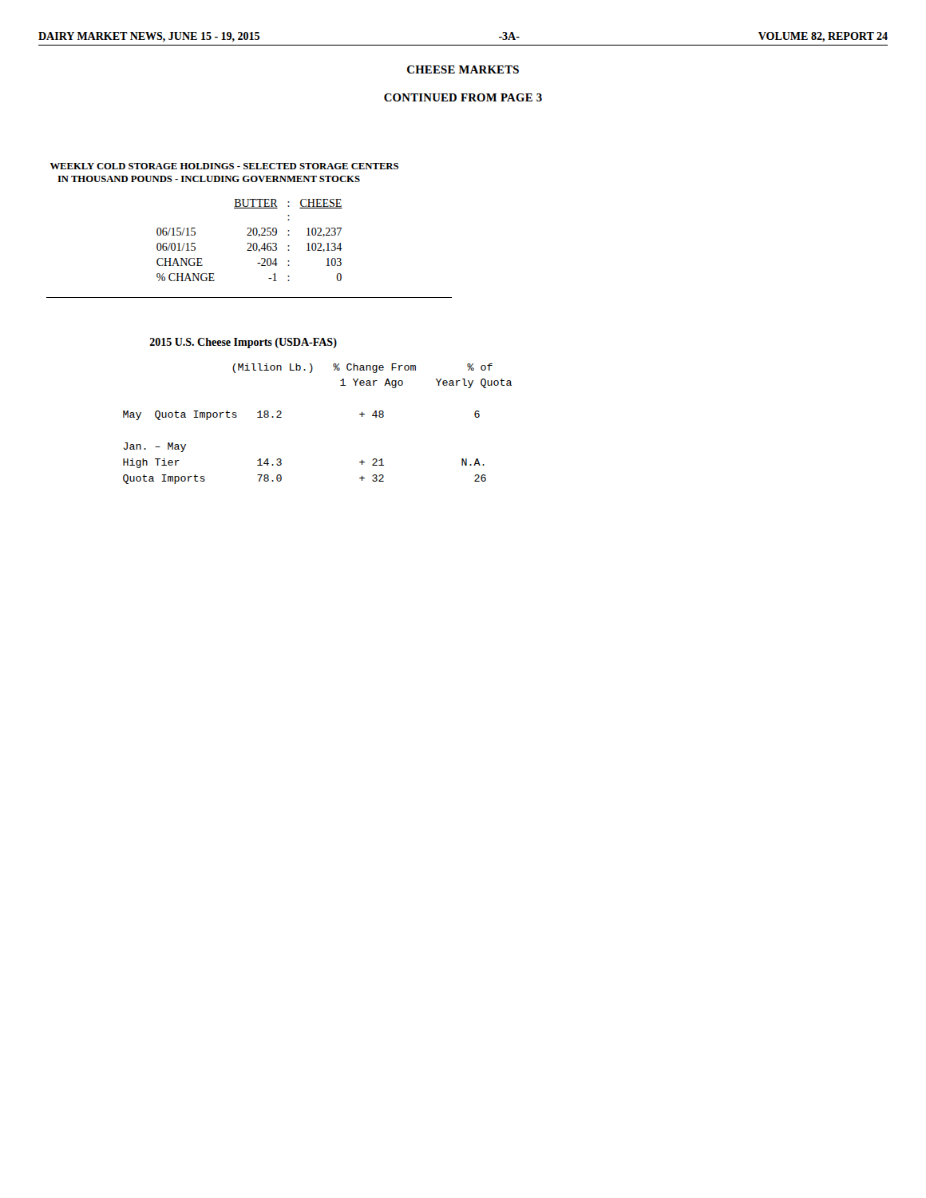DAIRY MARKET NEWS, JUNE 15 - 19, 2015
-3A-
VOLUME 82, REPORT 24
CHEESE MARKETS
CONTINUED FROM PAGE 3
WEEKLY COLD STORAGE HOLDINGS - SELECTED STORAGE CENTERS
IN THOUSAND POUNDS - INCLUDING GOVERNMENT STOCKS
| | BUTTER | : | CHEESE |
| | | : | |
| 06/15/15 | 20,259 | : | 102,237 |
| 06/01/15 | 20,463 | : | 102,134 |
| CHANGE | -204 | : | 103 |
| % CHANGE | -1 | : | 0 |
2015 U.S. Cheese Imports (USDA-FAS)
                 (Million Lb.)   % Change From        % of
                                  1 Year Ago     Yearly Quota

May  Quota Imports   18.2            + 48              6

Jan. – May
High Tier            14.3            + 21            N.A.
Quota Imports        78.0            + 32              26